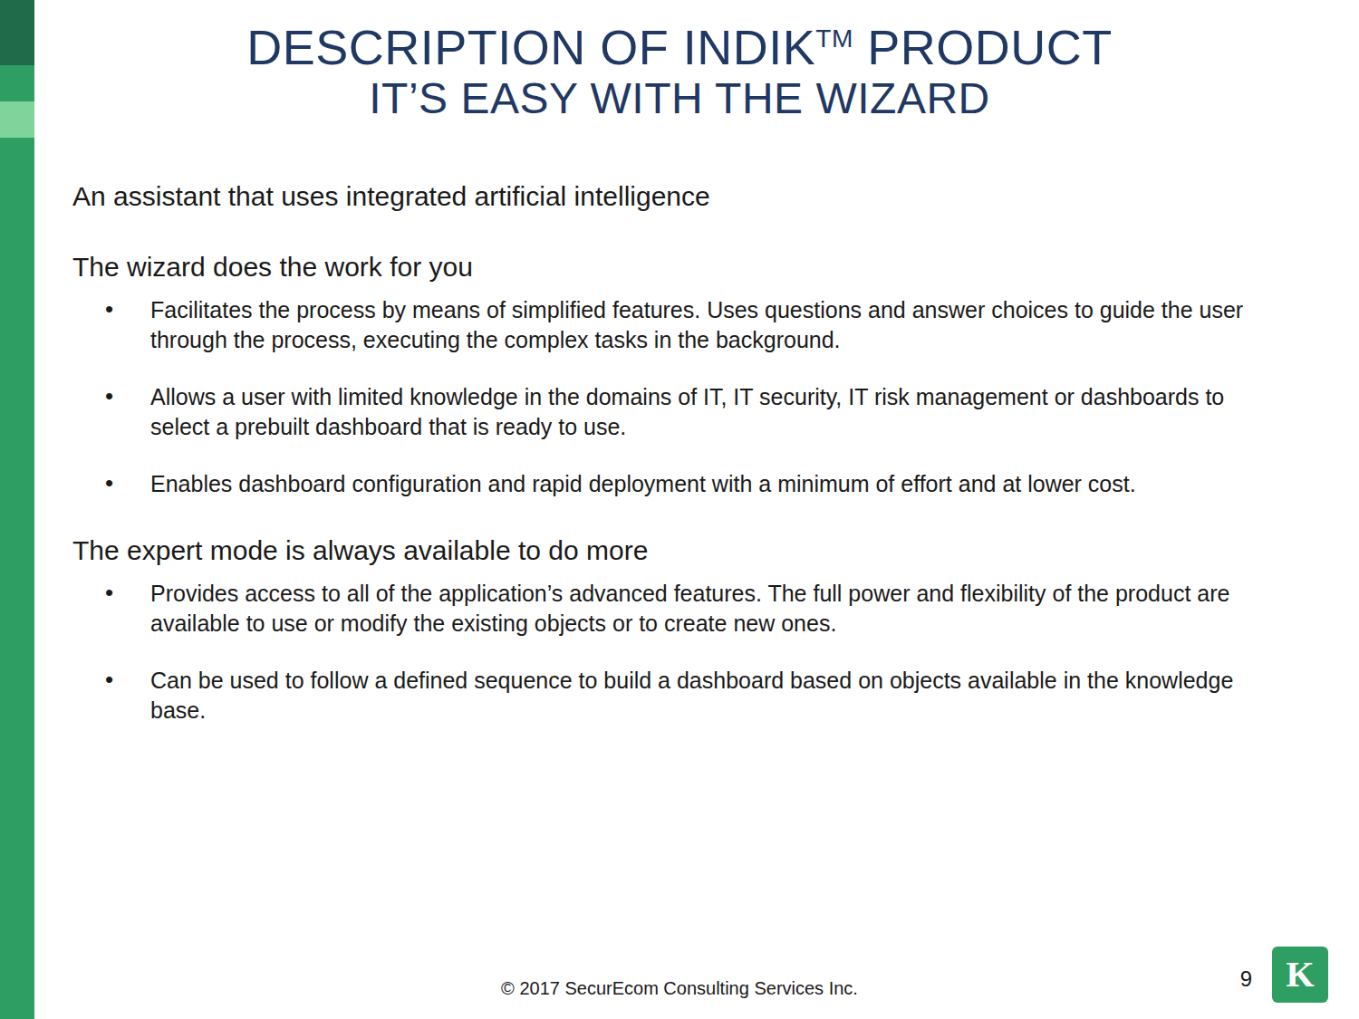DESCRIPTION OF INDIKTM PRODUCT IT’S EASY WITH THE WIZARD
An assistant that uses integrated artificial intelligence
The wizard does the work for you
Facilitates the process by means of simplified features. Uses questions and answer choices to guide the user through the process, executing the complex tasks in the background.
Allows a user with limited knowledge in the domains of IT, IT security, IT risk management or dashboards to select a prebuilt dashboard that is ready to use.
Enables dashboard configuration and rapid deployment with a minimum of effort and at lower cost.
The expert mode is always available to do more
Provides access to all of the application’s advanced features. The full power and flexibility of the product are available to use or modify the existing objects or to create new ones.
Can be used to follow a defined sequence to build a dashboard based on objects available in the knowledge base.
© 2017 SecurEcom Consulting Services Inc.
9